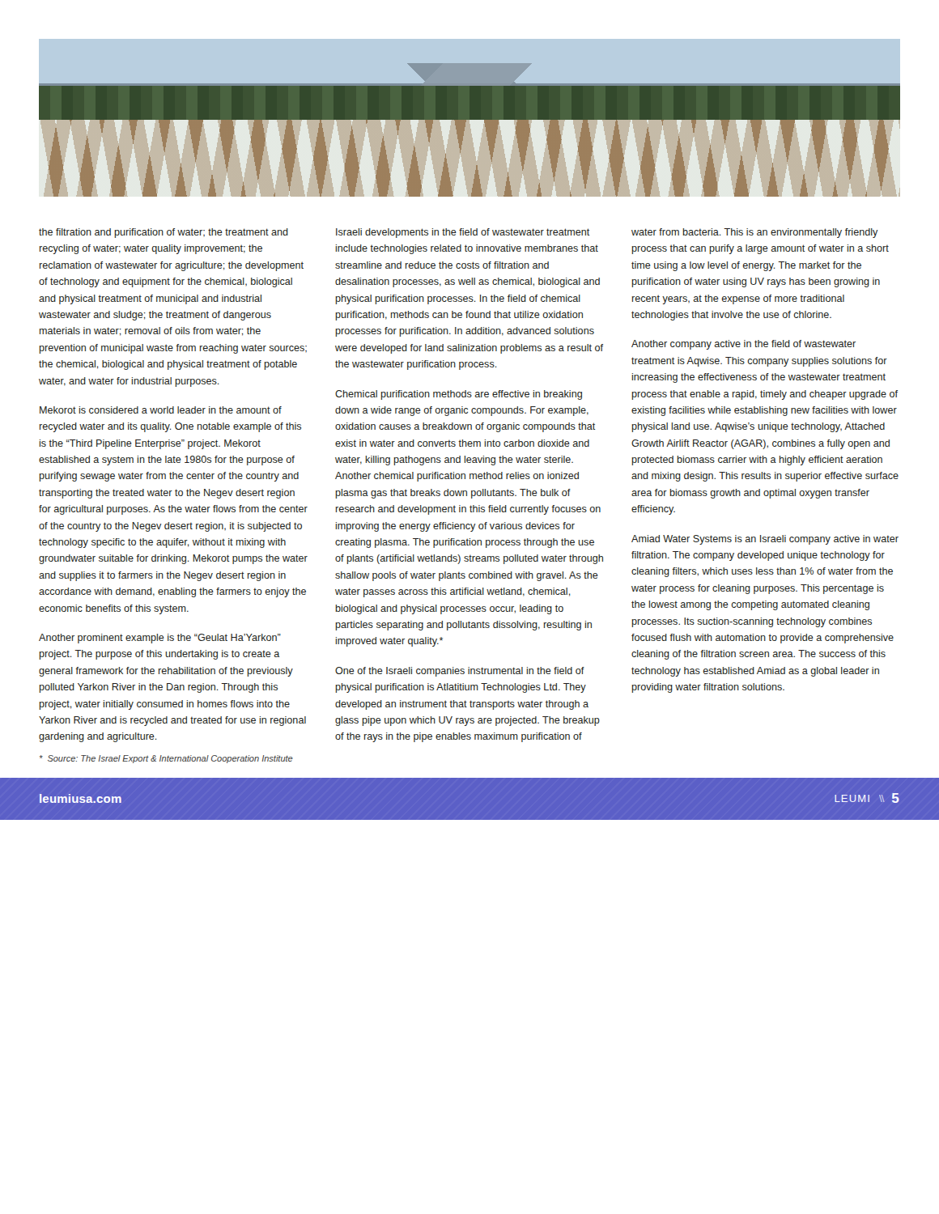the filtration and purification of water; the treatment and recycling of water; water quality improvement; the reclamation of wastewater for agriculture; the development of technology and equipment for the chemical, biological and physical treatment of municipal and industrial wastewater and sludge; the treatment of dangerous materials in water; removal of oils from water; the prevention of municipal waste from reaching water sources; the chemical, biological and physical treatment of potable water, and water for industrial purposes.
Mekorot is considered a world leader in the amount of recycled water and its quality. One notable example of this is the “Third Pipeline Enterprise” project. Mekorot established a system in the late 1980s for the purpose of purifying sewage water from the center of the country and transporting the treated water to the Negev desert region for agricultural purposes. As the water flows from the center of the country to the Negev desert region, it is subjected to technology specific to the aquifer, without it mixing with groundwater suitable for drinking. Mekorot pumps the water and supplies it to farmers in the Negev desert region in accordance with demand, enabling the farmers to enjoy the economic benefits of this system.
Another prominent example is the “Geulat Ha’Yarkon” project. The purpose of this undertaking is to create a general framework for the rehabilitation of the previously polluted Yarkon River in the Dan region. Through this project, water initially consumed in homes flows into the Yarkon River and is recycled and treated for use in regional gardening and agriculture.
Israeli developments in the field of wastewater treatment include technologies related to innovative membranes that streamline and reduce the costs of filtration and desalination processes, as well as chemical, biological and physical purification processes. In the field of chemical purification, methods can be found that utilize oxidation processes for purification. In addition, advanced solutions were developed for land salinization problems as a result of the wastewater purification process.
Chemical purification methods are effective in breaking down a wide range of organic compounds. For example, oxidation causes a breakdown of organic compounds that exist in water and converts them into carbon dioxide and water, killing pathogens and leaving the water sterile. Another chemical purification method relies on ionized plasma gas that breaks down pollutants. The bulk of research and development in this field currently focuses on improving the energy efficiency of various devices for creating plasma. The purification process through the use of plants (artificial wetlands) streams polluted water through shallow pools of water plants combined with gravel. As the water passes across this artificial wetland, chemical, biological and physical processes occur, leading to particles separating and pollutants dissolving, resulting in improved water quality.*
One of the Israeli companies instrumental in the field of physical purification is Atlatitium Technologies Ltd. They developed an instrument that transports water through a glass pipe upon which UV rays are projected. The breakup of the rays in the pipe enables maximum purification of water from bacteria. This is an environmentally friendly process that can purify a large amount of water in a short time using a low level of energy. The market for the purification of water using UV rays has been growing in recent years, at the expense of more traditional technologies that involve the use of chlorine.
Another company active in the field of wastewater treatment is Aqwise. This company supplies solutions for increasing the effectiveness of the wastewater treatment process that enable a rapid, timely and cheaper upgrade of existing facilities while establishing new facilities with lower physical land use. Aqwise’s unique technology, Attached Growth Airlift Reactor (AGAR), combines a fully open and protected biomass carrier with a highly efficient aeration and mixing design. This results in superior effective surface area for biomass growth and optimal oxygen transfer efficiency.
Amiad Water Systems is an Israeli company active in water filtration. The company developed unique technology for cleaning filters, which uses less than 1% of water from the water process for cleaning purposes. This percentage is the lowest among the competing automated cleaning processes. Its suction-scanning technology combines focused flush with automation to provide a comprehensive cleaning of the filtration screen area. The success of this technology has established Amiad as a global leader in providing water filtration solutions.
* Source: The Israel Export & International Cooperation Institute
leumiusa.com
LEUMI \\ 5